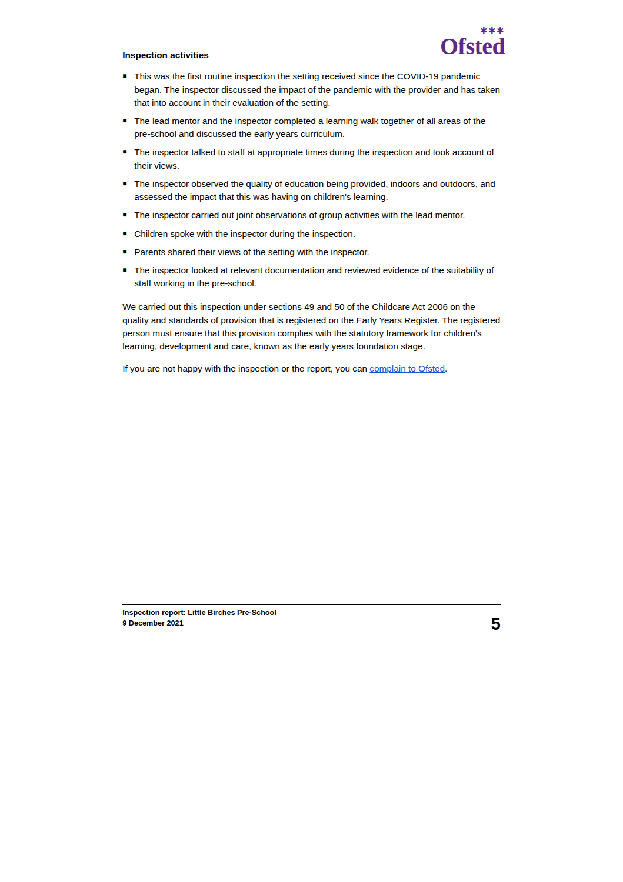✱✱✱
Ofsted
Inspection activities
This was the first routine inspection the setting received since the COVID-19 pandemic began. The inspector discussed the impact of the pandemic with the provider and has taken that into account in their evaluation of the setting.
The lead mentor and the inspector completed a learning walk together of all areas of the pre-school and discussed the early years curriculum.
The inspector talked to staff at appropriate times during the inspection and took account of their views.
The inspector observed the quality of education being provided, indoors and outdoors, and assessed the impact that this was having on children's learning.
The inspector carried out joint observations of group activities with the lead mentor.
Children spoke with the inspector during the inspection.
Parents shared their views of the setting with the inspector.
The inspector looked at relevant documentation and reviewed evidence of the suitability of staff working in the pre-school.
We carried out this inspection under sections 49 and 50 of the Childcare Act 2006 on the quality and standards of provision that is registered on the Early Years Register. The registered person must ensure that this provision complies with the statutory framework for children's learning, development and care, known as the early years foundation stage.
If you are not happy with the inspection or the report, you can complain to Ofsted.
Inspection report: Little Birches Pre-School
9 December 2021 5